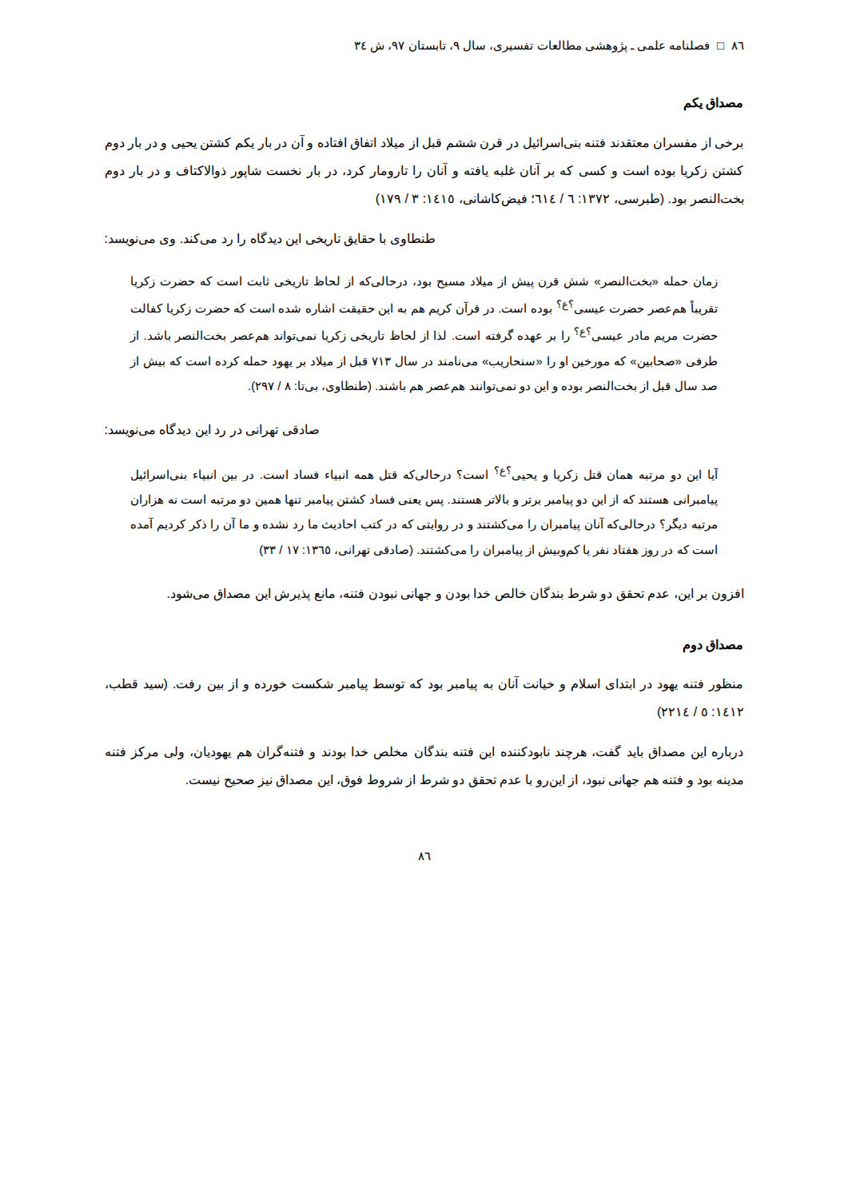٨٦ □ فصلنامه علمی ـ پژوهشی مطالعات تفسیری، سال ٩، تابستان ٩٧، ش ٣٤
مصداق یکم
برخی از مفسران معتقدند فتنه بنی‌اسرائیل در قرن ششم قبل از میلاد اتفاق افتاده و آن در بار یکم کشتن یحیی و در بار دوم کشتن زکریا بوده است و کسی که بر آنان غلبه یافته و آنان را تارومار کرد، در بار نخست شاپور ذوالاکتاف و در بار دوم بخت‌النصر بود. (طبرسی، ١٣٧٢: ٦ / ٦١٤؛ فیض‌کاشانی، ١٤١٥: ٣ / ١٧٩)
طنطاوی با حقایق تاریخی این دیدگاه را رد می‌کند. وی می‌نویسد:
زمان حمله «بخت‌النصر» شش قرن پیش از میلاد مسیح بود، درحالی‌که از لحاظ تاریخی ثابت است که حضرت زکریا تقریباً هم‌عصر حضرت عیسی؟ع؟ بوده است. در قرآن کریم هم به این حقیقت اشاره شده است که حضرت زکریا کفالت حضرت مریم مادر عیسی؟ع؟ را بر عهده گرفته است. لذا از لحاظ تاریخی زکریا نمی‌تواند هم‌عصر بخت‌النصر باشد. از طرفی «صحابین» که مورخین او را «سنحاریب» می‌نامند در سال ٧١٣ قبل از میلاد بر یهود حمله کرده است که بیش از صد سال قبل از بخت‌النصر بوده و این دو نمی‌توانند هم‌عصر هم باشند. (طنطاوی، بی‌تا: ٨ / ٢٩٧).
صادقی تهرانی در رد این دیدگاه می‌نویسد:
آیا این دو مرتبه همان قتل زکریا و یحیی؟ع؟ است؟ درحالی‌که قتل همه انبیاء فساد است. در بین انبیاء بنی‌اسرائیل پیامبرانی هستند که از این دو پیامبر برتر و بالاتر هستند. پس یعنی فساد کشتن پیامبر تنها همین دو مرتبه است نه هزاران مرتبه دیگر؟ درحالی‌که آنان پیامبران را می‌کشتند و در روایتی که در کتب احادیث ما رد نشده و ما آن را ذکر کردیم آمده است که در روز هفتاد نفر یا کم‌وبیش از پیامبران را می‌کشتند. (صادقی تهرانی، ١٣٦٥: ١٧ / ٣٣)
افزون بر این، عدم تحقق دو شرط بندگان خالص خدا بودن و جهانی نبودن فتنه، مانع پذیرش این مصداق می‌شود.
مصداق دوم
منظور فتنه یهود در ابتدای اسلام و خیانت آنان به پیامبر بود که توسط پیامبر شکست خورده و از بین رفت. (سید قطب، ١٤١٢: ٥ / ٢٢١٤)
درباره این مصداق باید گفت، هرچند نابودکننده این فتنه بندگان مخلص خدا بودند و فتنه‌گران هم یهودیان، ولی مرکز فتنه مدینه بود و فتنه هم جهانی نبود، از این‌رو با عدم تحقق دو شرط از شروط فوق، این مصداق نیز صحیح نیست.
٨٦